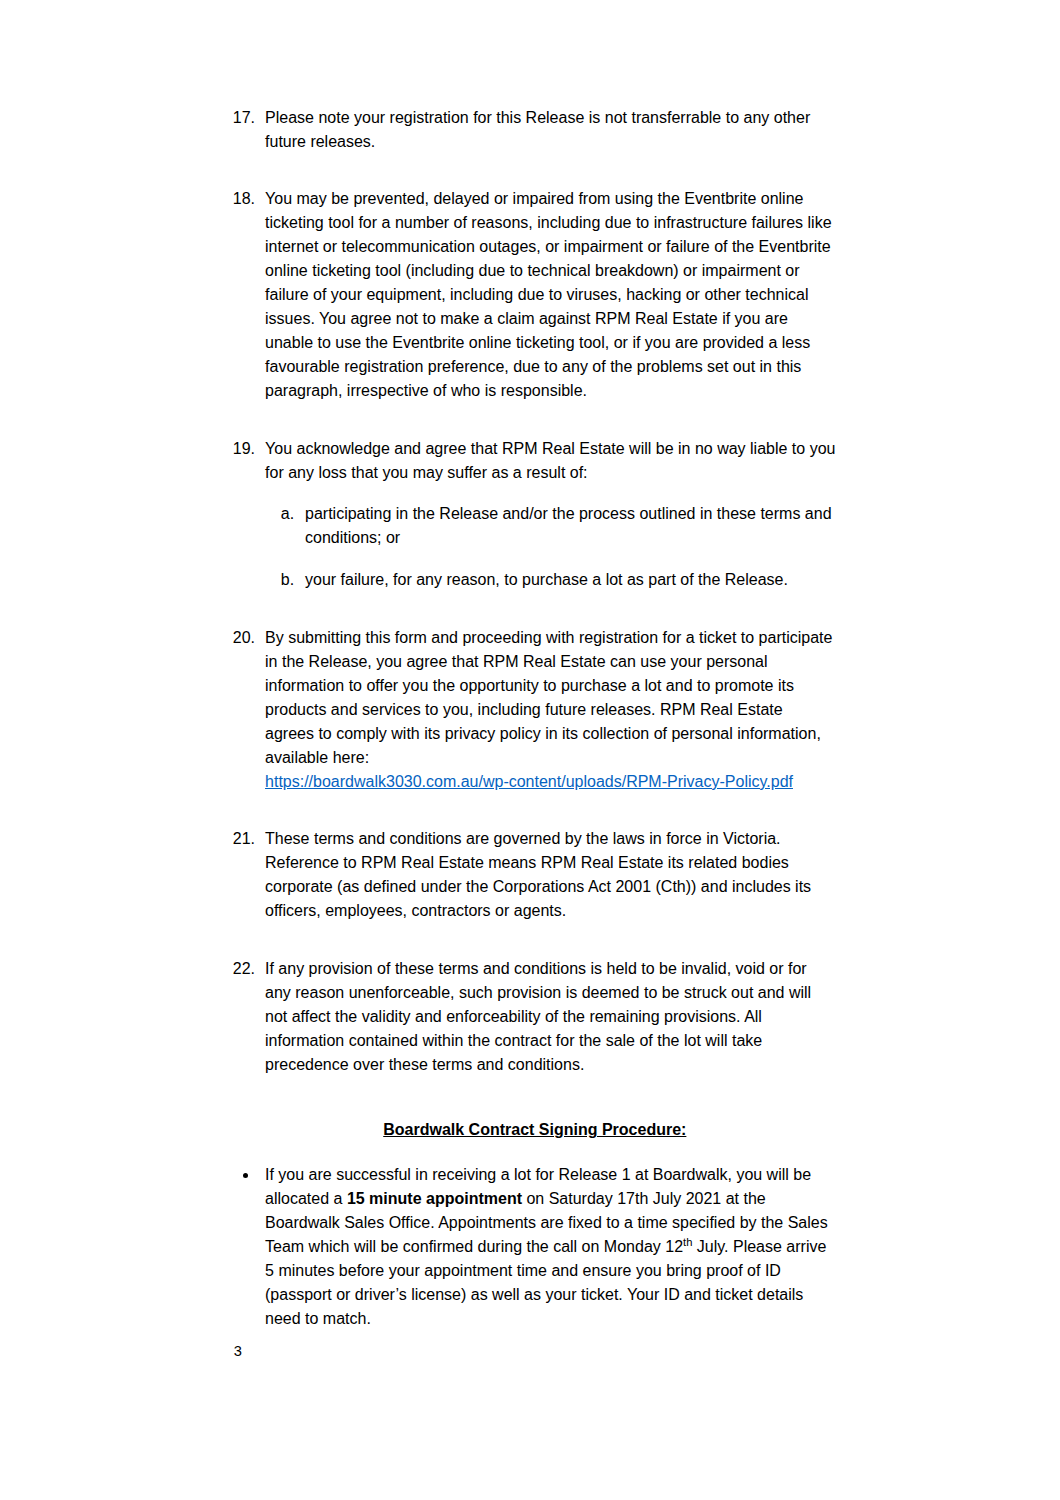Please note your registration for this Release is not transferrable to any other future releases.
You may be prevented, delayed or impaired from using the Eventbrite online ticketing tool for a number of reasons, including due to infrastructure failures like internet or telecommunication outages, or impairment or failure of the Eventbrite online ticketing tool (including due to technical breakdown) or impairment or failure of your equipment, including due to viruses, hacking or other technical issues. You agree not to make a claim against RPM Real Estate if you are unable to use the Eventbrite online ticketing tool, or if you are provided a less favourable registration preference, due to any of the problems set out in this paragraph, irrespective of who is responsible.
You acknowledge and agree that RPM Real Estate will be in no way liable to you for any loss that you may suffer as a result of:
participating in the Release and/or the process outlined in these terms and conditions; or
your failure, for any reason, to purchase a lot as part of the Release.
By submitting this form and proceeding with registration for a ticket to participate in the Release, you agree that RPM Real Estate can use your personal information to offer you the opportunity to purchase a lot and to promote its products and services to you, including future releases. RPM Real Estate agrees to comply with its privacy policy in its collection of personal information, available here:
https://boardwalk3030.com.au/wp-content/uploads/RPM-Privacy-Policy.pdf
These terms and conditions are governed by the laws in force in Victoria. Reference to RPM Real Estate means RPM Real Estate its related bodies corporate (as defined under the Corporations Act 2001 (Cth)) and includes its officers, employees, contractors or agents.
If any provision of these terms and conditions is held to be invalid, void or for any reason unenforceable, such provision is deemed to be struck out and will not affect the validity and enforceability of the remaining provisions. All information contained within the contract for the sale of the lot will take precedence over these terms and conditions.
Boardwalk Contract Signing Procedure:
If you are successful in receiving a lot for Release 1 at Boardwalk, you will be allocated a 15 minute appointment on Saturday 17th July 2021 at the Boardwalk Sales Office. Appointments are fixed to a time specified by the Sales Team which will be confirmed during the call on Monday 12th July. Please arrive 5 minutes before your appointment time and ensure you bring proof of ID (passport or driver’s license) as well as your ticket. Your ID and ticket details need to match.
3